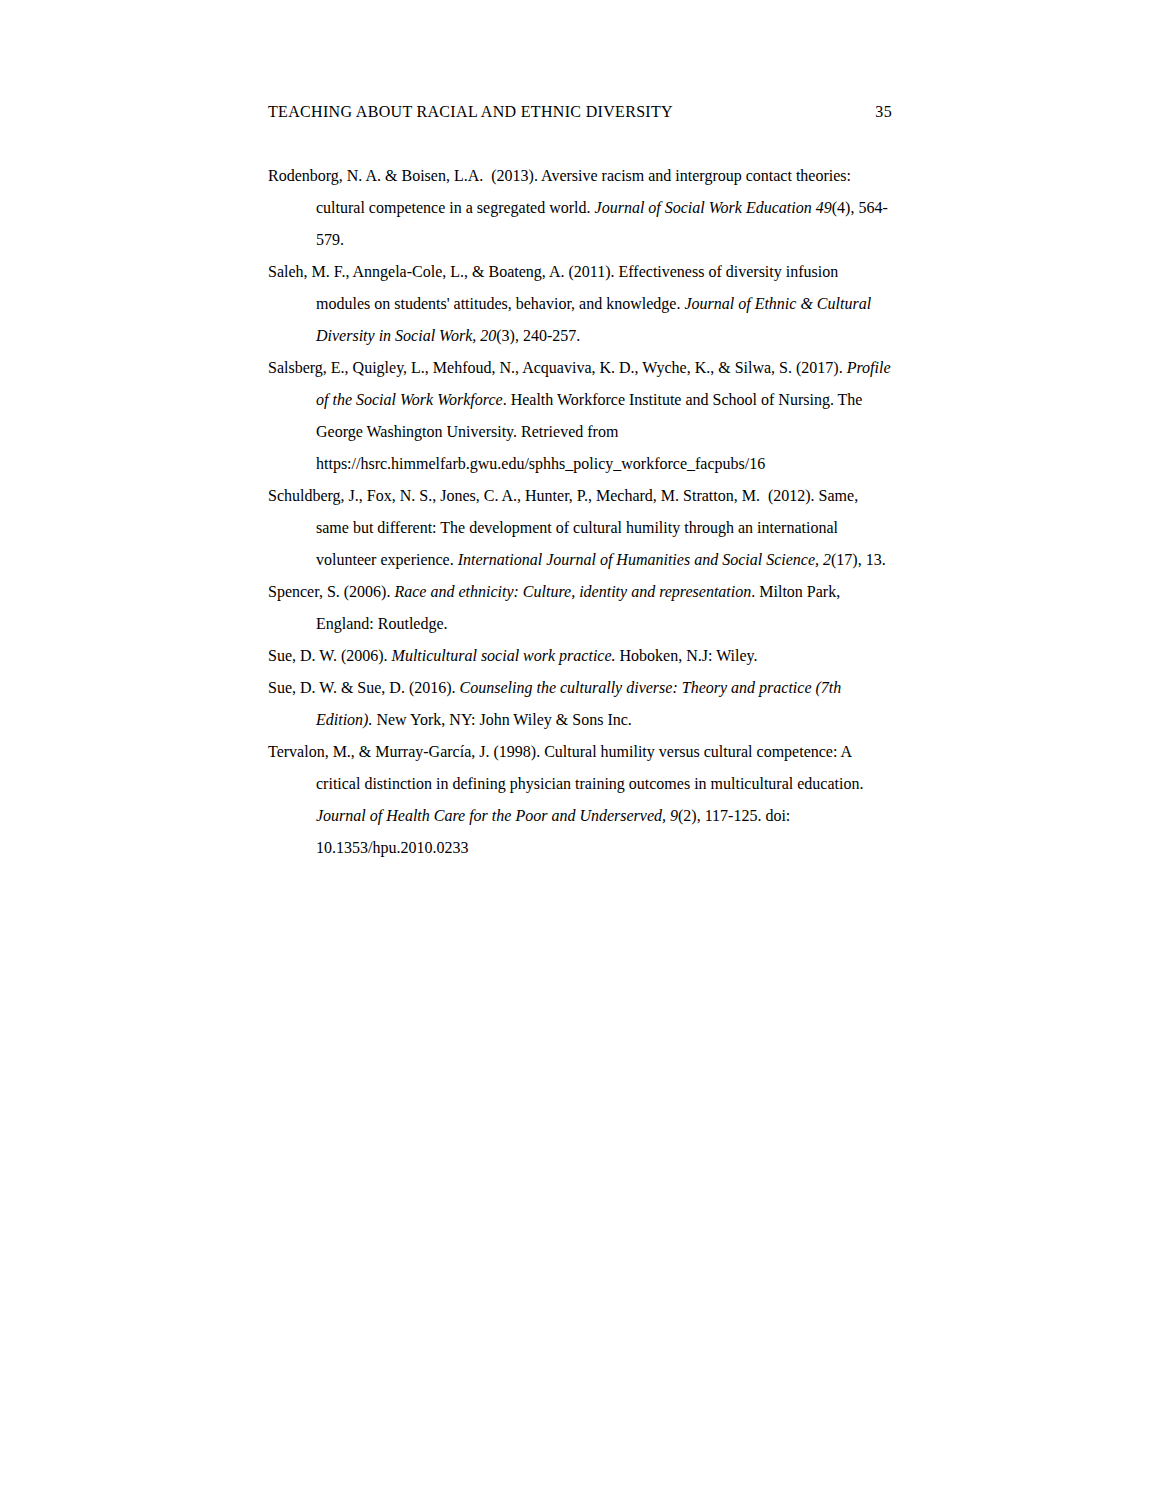Teaching about racial and ethnic diversity 35
Rodenborg, N. A. & Boisen, L.A. (2013). Aversive racism and intergroup contact theories: cultural competence in a segregated world. Journal of Social Work Education 49(4), 564-579.
Saleh, M. F., Anngela-Cole, L., & Boateng, A. (2011). Effectiveness of diversity infusion modules on students' attitudes, behavior, and knowledge. Journal of Ethnic & Cultural Diversity in Social Work, 20(3), 240-257.
Salsberg, E., Quigley, L., Mehfoud, N., Acquaviva, K. D., Wyche, K., & Silwa, S. (2017). Profile of the Social Work Workforce. Health Workforce Institute and School of Nursing. The George Washington University. Retrieved from https://hsrc.himmelfarb.gwu.edu/sphhs_policy_workforce_facpubs/16
Schuldberg, J., Fox, N. S., Jones, C. A., Hunter, P., Mechard, M. Stratton, M. (2012). Same, same but different: The development of cultural humility through an international volunteer experience. International Journal of Humanities and Social Science, 2(17), 13.
Spencer, S. (2006). Race and ethnicity: Culture, identity and representation. Milton Park, England: Routledge.
Sue, D. W. (2006). Multicultural social work practice. Hoboken, N.J: Wiley.
Sue, D. W. & Sue, D. (2016). Counseling the culturally diverse: Theory and practice (7th Edition). New York, NY: John Wiley & Sons Inc.
Tervalon, M., & Murray-García, J. (1998). Cultural humility versus cultural competence: A critical distinction in defining physician training outcomes in multicultural education. Journal of Health Care for the Poor and Underserved, 9(2), 117-125. doi: 10.1353/hpu.2010.0233